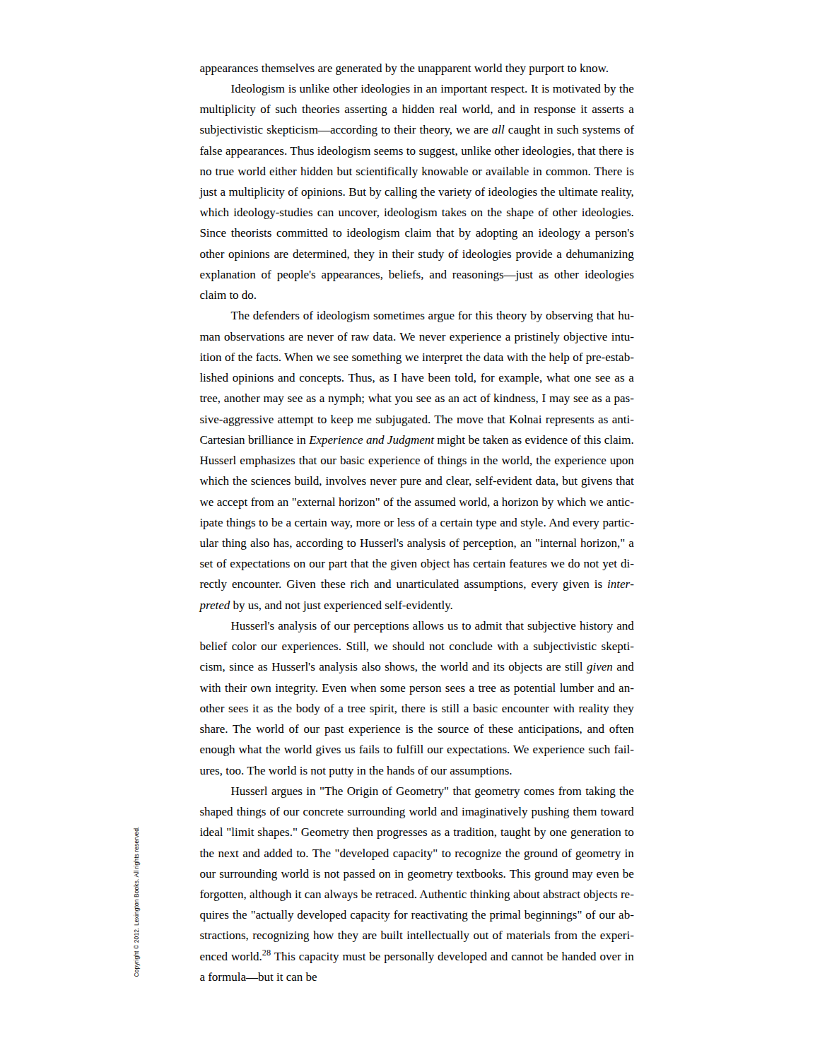Copyright © 2012. Lexington Books. All rights reserved.
appearances themselves are generated by the unapparent world they purport to know.
Ideologism is unlike other ideologies in an important respect. It is motivated by the multiplicity of such theories asserting a hidden real world, and in response it asserts a subjectivistic skepticism—according to their theory, we are all caught in such systems of false appearances. Thus ideologism seems to suggest, unlike other ideologies, that there is no true world either hidden but scientifically knowable or available in common. There is just a multiplicity of opinions. But by calling the variety of ideologies the ultimate reality, which ideology-studies can uncover, ideologism takes on the shape of other ideologies. Since theorists committed to ideologism claim that by adopting an ideology a person's other opinions are determined, they in their study of ideologies provide a dehumanizing explanation of people's appearances, beliefs, and reasonings—just as other ideologies claim to do.
The defenders of ideologism sometimes argue for this theory by observing that human observations are never of raw data. We never experience a pristinely objective intuition of the facts. When we see something we interpret the data with the help of pre-established opinions and concepts. Thus, as I have been told, for example, what one see as a tree, another may see as a nymph; what you see as an act of kindness, I may see as a passive-aggressive attempt to keep me subjugated. The move that Kolnai represents as anti-Cartesian brilliance in Experience and Judgment might be taken as evidence of this claim. Husserl emphasizes that our basic experience of things in the world, the experience upon which the sciences build, involves never pure and clear, self-evident data, but givens that we accept from an "external horizon" of the assumed world, a horizon by which we anticipate things to be a certain way, more or less of a certain type and style. And every particular thing also has, according to Husserl's analysis of perception, an "internal horizon," a set of expectations on our part that the given object has certain features we do not yet directly encounter. Given these rich and unarticulated assumptions, every given is interpreted by us, and not just experienced self-evidently.
Husserl's analysis of our perceptions allows us to admit that subjective history and belief color our experiences. Still, we should not conclude with a subjectivistic skepticism, since as Husserl's analysis also shows, the world and its objects are still given and with their own integrity. Even when some person sees a tree as potential lumber and another sees it as the body of a tree spirit, there is still a basic encounter with reality they share. The world of our past experience is the source of these anticipations, and often enough what the world gives us fails to fulfill our expectations. We experience such failures, too. The world is not putty in the hands of our assumptions.
Husserl argues in "The Origin of Geometry" that geometry comes from taking the shaped things of our concrete surrounding world and imaginatively pushing them toward ideal "limit shapes." Geometry then progresses as a tradition, taught by one generation to the next and added to. The "developed capacity" to recognize the ground of geometry in our surrounding world is not passed on in geometry textbooks. This ground may even be forgotten, although it can always be retraced. Authentic thinking about abstract objects requires the "actually developed capacity for reactivating the primal beginnings" of our abstractions, recognizing how they are built intellectually out of materials from the experienced world.28 This capacity must be personally developed and cannot be handed over in a formula—but it can be